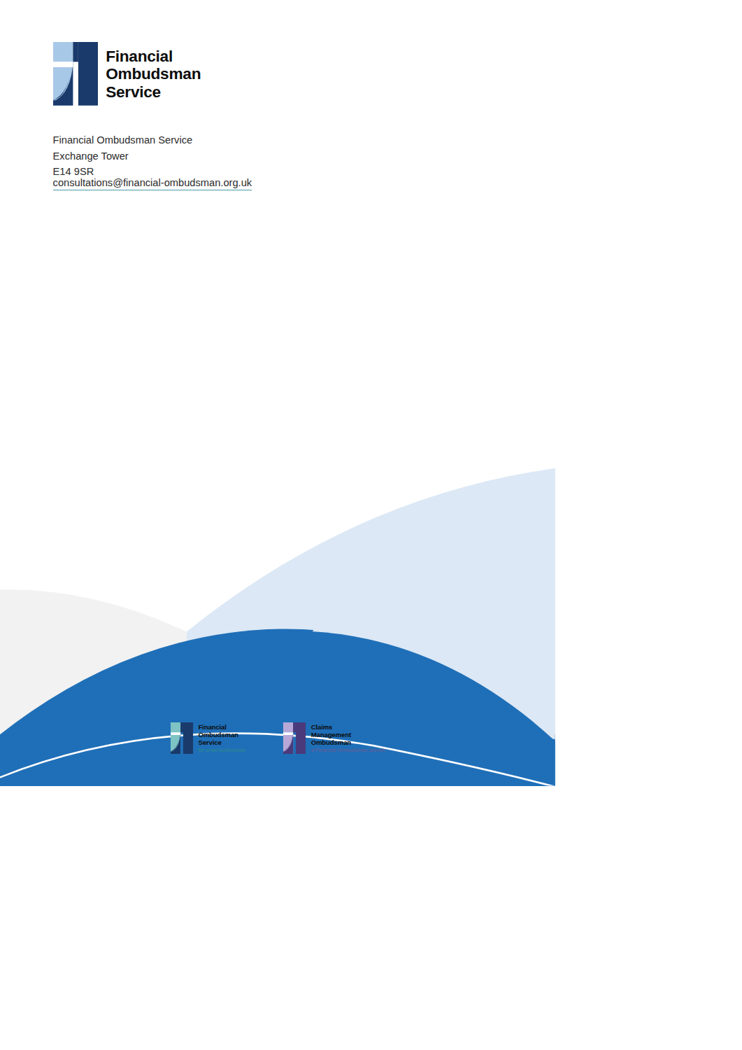Financial
Ombudsman
Service
Financial Ombudsman Service
Exchange Tower
E14 9SR
consultations@financial-ombudsman.org.uk
Financial
Ombudsman
Service
for small businesses
Claims
Management
Ombudsman
a Financial Ombudsman service